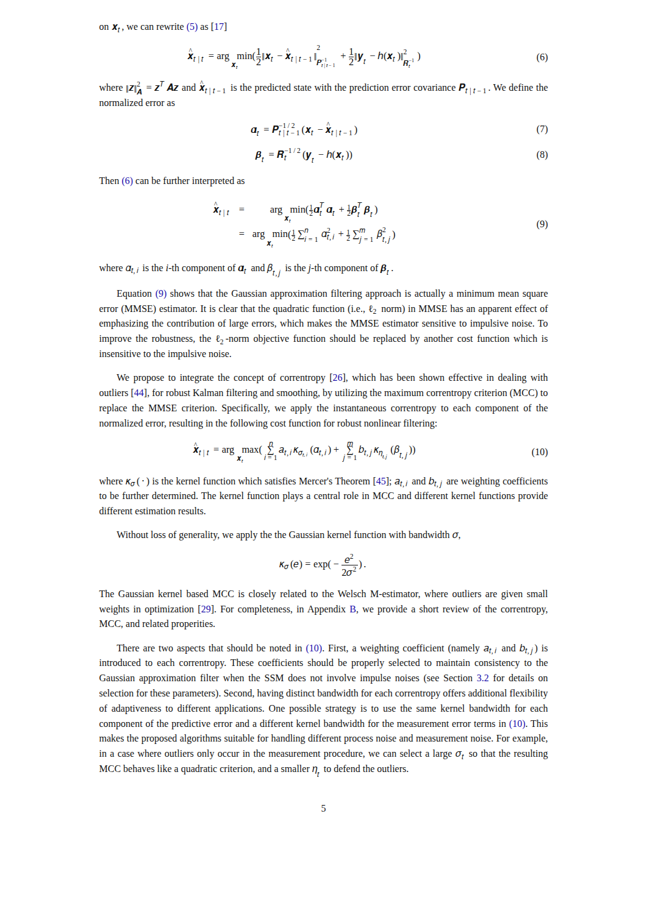on 𝒙t, we can rewrite (5) as [17]
𝒙^t|t = arg min𝒙t ( 12 ‖𝒙t−𝒙^t|t−1‖𝑷t|t−1−12 + 12 ‖𝒚t−h(𝒙t)‖𝑹t−12 )
(6)
where ‖𝒛‖𝑨2=𝒛T𝑨𝒛 and 𝒙^t|t−1 is the predicted state with the prediction error covariance 𝑷t|t−1. We define the normalized error as
𝜶t = 𝑷t|t−1−1/2 (𝒙t−𝒙^t|t−1)
(7)
𝜷t = 𝑹t−1/2 (𝒚t−h(𝒙t))
(8)
Then (6) can be further interpreted as
𝒙^t|t = arg min𝒙t ( 12𝜶tT𝜶t + 12𝜷tT𝜷t ) = arg min𝒙t ( 12 ∑i=1n αt,i2 + 12 ∑j=1m βt,j2 )
(9)
where αt,i is the i-th component of 𝜶t and βt,j is the j-th component of 𝜷t.
Equation (9) shows that the Gaussian approximation filtering approach is actually a minimum mean square error (MMSE) estimator. It is clear that the quadratic function (i.e., ℓ2 norm) in MMSE has an apparent effect of emphasizing the contribution of large errors, which makes the MMSE estimator sensitive to impulsive noise. To improve the robustness, the ℓ2-norm objective function should be replaced by another cost function which is insensitive to the impulsive noise.
We propose to integrate the concept of correntropy [26], which has been shown effective in dealing with outliers [44], for robust Kalman filtering and smoothing, by utilizing the maximum correntropy criterion (MCC) to replace the MMSE criterion. Specifically, we apply the instantaneous correntropy to each component of the normalized error, resulting in the following cost function for robust nonlinear filtering:
𝒙^t|t = arg max𝒙t ( ∑i=1n at,i κσt,i (αt,i) + ∑j=1m bt,j κηt,j (βt,j) )
(10)
where κσ(⋅) is the kernel function which satisfies Mercer's Theorem [45]; at,i and bt,j are weighting coefficients to be further determined. The kernel function plays a central role in MCC and different kernel functions provide different estimation results.
Without loss of generality, we apply the the Gaussian kernel function with bandwidth σ,
κσ(e) = exp (−e22σ2) .
The Gaussian kernel based MCC is closely related to the Welsch M-estimator, where outliers are given small weights in optimization [29]. For completeness, in Appendix B, we provide a short review of the correntropy, MCC, and related properities.
There are two aspects that should be noted in (10). First, a weighting coefficient (namely at,i and bt,j) is introduced to each correntropy. These coefficients should be properly selected to maintain consistency to the Gaussian approximation filter when the SSM does not involve impulse noises (see Section 3.2 for details on selection for these parameters). Second, having distinct bandwidth for each correntropy offers additional flexibility of adaptiveness to different applications. One possible strategy is to use the same kernel bandwidth for each component of the predictive error and a different kernel bandwidth for the measurement error terms in (10). This makes the proposed algorithms suitable for handling different process noise and measurement noise. For example, in a case where outliers only occur in the measurement procedure, we can select a large σt so that the resulting MCC behaves like a quadratic criterion, and a smaller ηt to defend the outliers.
5